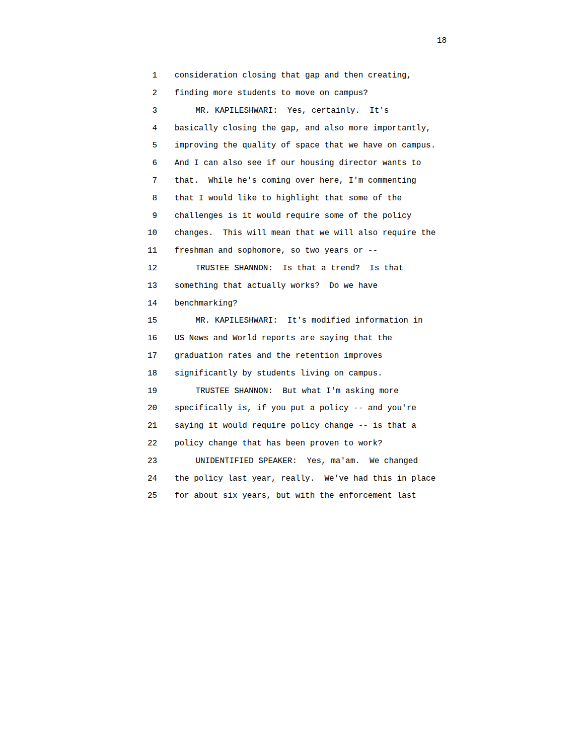18
| 1 | consideration closing that gap and then creating, |
| 2 | finding more students to move on campus? |
| 3 | MR. KAPILESHWARI: Yes, certainly. It's |
| 4 | basically closing the gap, and also more importantly, |
| 5 | improving the quality of space that we have on campus. |
| 6 | And I can also see if our housing director wants to |
| 7 | that. While he's coming over here, I'm commenting |
| 8 | that I would like to highlight that some of the |
| 9 | challenges is it would require some of the policy |
| 10 | changes. This will mean that we will also require the |
| 11 | freshman and sophomore, so two years or -- |
| 12 | TRUSTEE SHANNON: Is that a trend? Is that |
| 13 | something that actually works? Do we have |
| 14 | benchmarking? |
| 15 | MR. KAPILESHWARI: It's modified information in |
| 16 | US News and World reports are saying that the |
| 17 | graduation rates and the retention improves |
| 18 | significantly by students living on campus. |
| 19 | TRUSTEE SHANNON: But what I'm asking more |
| 20 | specifically is, if you put a policy -- and you're |
| 21 | saying it would require policy change -- is that a |
| 22 | policy change that has been proven to work? |
| 23 | UNIDENTIFIED SPEAKER: Yes, ma'am. We changed |
| 24 | the policy last year, really. We've had this in place |
| 25 | for about six years, but with the enforcement last |